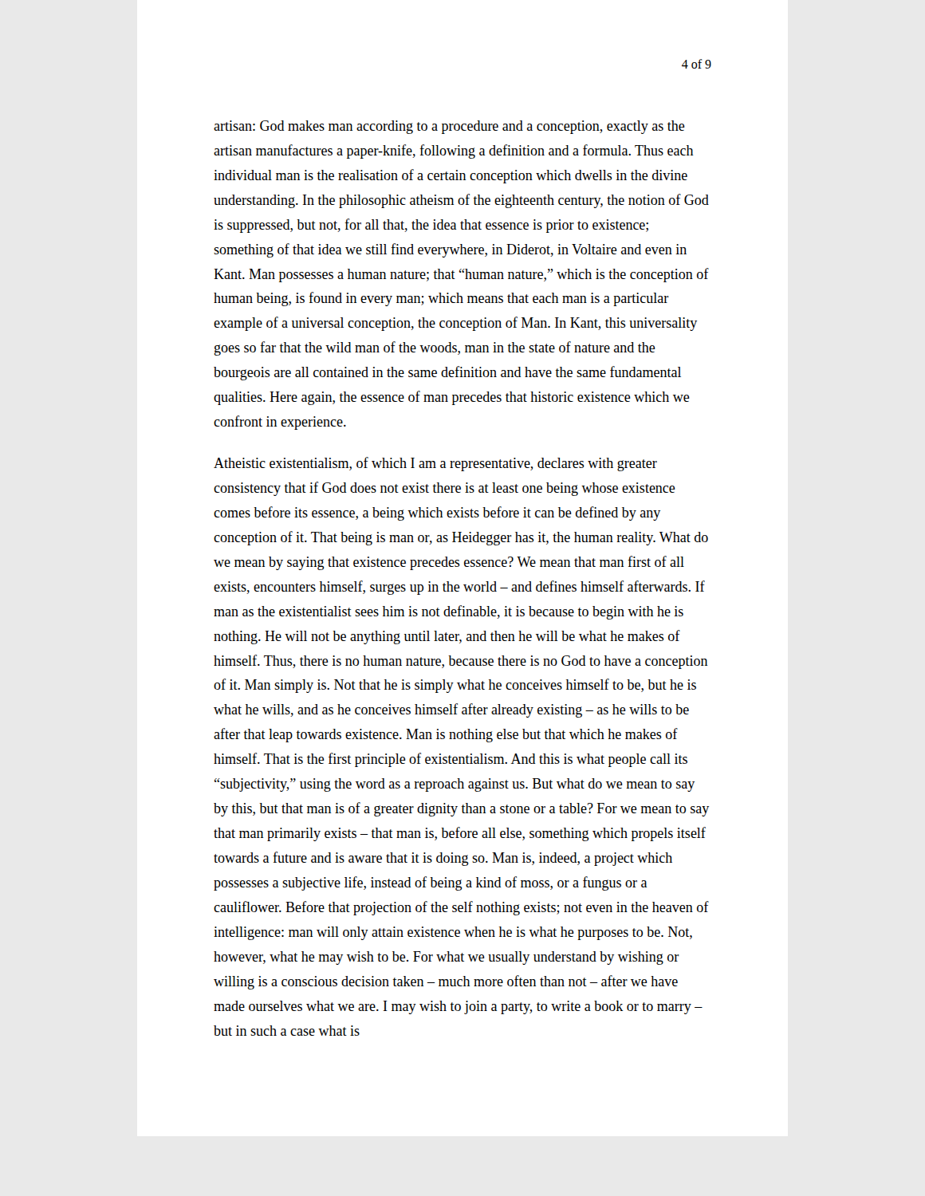4 of 9
artisan: God makes man according to a procedure and a conception, exactly as the artisan manufactures a paper-knife, following a definition and a formula. Thus each individual man is the realisation of a certain conception which dwells in the divine understanding. In the philosophic atheism of the eighteenth century, the notion of God is suppressed, but not, for all that, the idea that essence is prior to existence; something of that idea we still find everywhere, in Diderot, in Voltaire and even in Kant. Man possesses a human nature; that “human nature,” which is the conception of human being, is found in every man; which means that each man is a particular example of a universal conception, the conception of Man. In Kant, this universality goes so far that the wild man of the woods, man in the state of nature and the bourgeois are all contained in the same definition and have the same fundamental qualities. Here again, the essence of man precedes that historic existence which we confront in experience.
Atheistic existentialism, of which I am a representative, declares with greater consistency that if God does not exist there is at least one being whose existence comes before its essence, a being which exists before it can be defined by any conception of it. That being is man or, as Heidegger has it, the human reality. What do we mean by saying that existence precedes essence? We mean that man first of all exists, encounters himself, surges up in the world – and defines himself afterwards. If man as the existentialist sees him is not definable, it is because to begin with he is nothing. He will not be anything until later, and then he will be what he makes of himself. Thus, there is no human nature, because there is no God to have a conception of it. Man simply is. Not that he is simply what he conceives himself to be, but he is what he wills, and as he conceives himself after already existing – as he wills to be after that leap towards existence. Man is nothing else but that which he makes of himself. That is the first principle of existentialism. And this is what people call its “subjectivity,” using the word as a reproach against us. But what do we mean to say by this, but that man is of a greater dignity than a stone or a table? For we mean to say that man primarily exists – that man is, before all else, something which propels itself towards a future and is aware that it is doing so. Man is, indeed, a project which possesses a subjective life, instead of being a kind of moss, or a fungus or a cauliflower. Before that projection of the self nothing exists; not even in the heaven of intelligence: man will only attain existence when he is what he purposes to be. Not, however, what he may wish to be. For what we usually understand by wishing or willing is a conscious decision taken – much more often than not – after we have made ourselves what we are. I may wish to join a party, to write a book or to marry – but in such a case what is